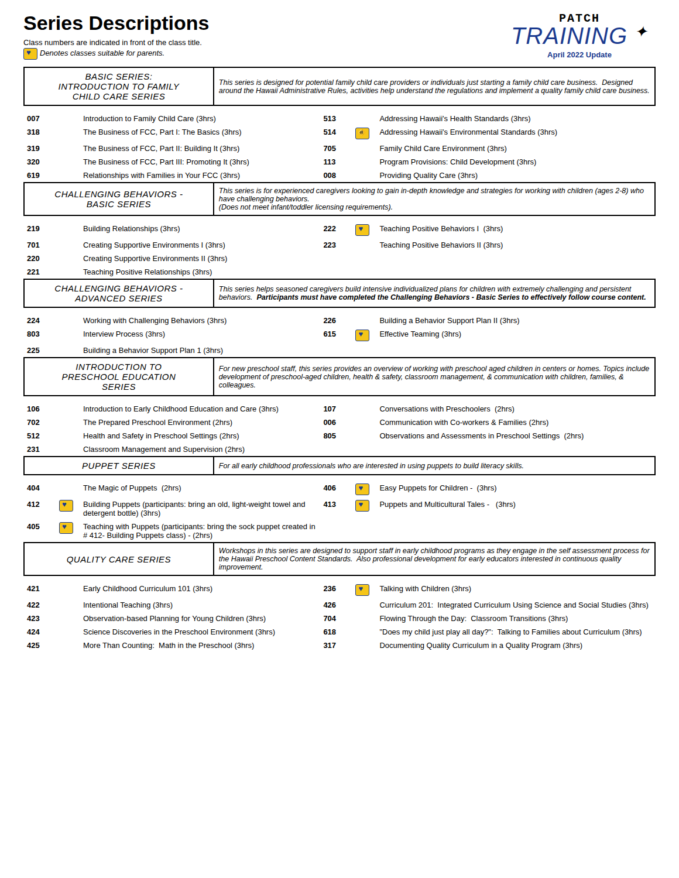Series Descriptions
Class numbers are indicated in front of the class title.
Denotes classes suitable for parents.
PATCH
TRAINING ✦
April 2022 Update
| BASIC SERIES: INTRODUCTION TO FAMILY CHILD CARE SERIES | This series is designed for potential family child care providers or individuals just starting a family child care business. Designed around the Hawaii Administrative Rules, activities help understand the regulations and implement a quality family child care business. |
| 007 | | Introduction to Family Child Care (3hrs) | 513 | | Addressing Hawaii's Health Standards (3hrs) |
| 318 | | The Business of FCC, Part I: The Basics (3hrs) | 514 | | Addressing Hawaii's Environmental Standards (3hrs) |
| 319 | | The Business of FCC, Part II: Building It (3hrs) | 705 | | Family Child Care Environment (3hrs) |
| 320 | | The Business of FCC, Part III: Promoting It (3hrs) | 113 | | Program Provisions: Child Development (3hrs) |
| 619 | | Relationships with Families in Your FCC (3hrs) | 008 | | Providing Quality Care (3hrs) |
| CHALLENGING BEHAVIORS - BASIC SERIES | This series is for experienced caregivers looking to gain in-depth knowledge and strategies for working with children (ages 2-8) who have challenging behaviors. (Does not meet infant/toddler licensing requirements). |
| 219 | | Building Relationships (3hrs) | 222 | | Teaching Positive Behaviors I (3hrs) |
| 701 | | Creating Supportive Environments I (3hrs) | 223 | | Teaching Positive Behaviors II (3hrs) |
| 220 | | Creating Supportive Environments II (3hrs) | | | |
| 221 | | Teaching Positive Relationships (3hrs) | | | |
| CHALLENGING BEHAVIORS - ADVANCED SERIES | This series helps seasoned caregivers build intensive individualized plans for children with extremely challenging and persistent behaviors. Participants must have completed the Challenging Behaviors - Basic Series to effectively follow course content. |
| 224 | | Working with Challenging Behaviors (3hrs) | 226 | | Building a Behavior Support Plan II (3hrs) |
| 803 | | Interview Process (3hrs) | 615 | | Effective Teaming (3hrs) |
| 225 | | Building a Behavior Support Plan 1 (3hrs) | | | |
| INTRODUCTION TO PRESCHOOL EDUCATION SERIES | For new preschool staff, this series provides an overview of working with preschool aged children in centers or homes. Topics include development of preschool-aged children, health & safety, classroom management, & communication with children, families, & colleagues. |
| 106 | | Introduction to Early Childhood Education and Care (3hrs) | 107 | | Conversations with Preschoolers (2hrs) |
| 702 | | The Prepared Preschool Environment (2hrs) | 006 | | Communication with Co-workers & Families (2hrs) |
| 512 | | Health and Safety in Preschool Settings (2hrs) | 805 | | Observations and Assessments in Preschool Settings (2hrs) |
| 231 | | Classroom Management and Supervision (2hrs) | | | |
| PUPPET SERIES | For all early childhood professionals who are interested in using puppets to build literacy skills. |
| 404 | | The Magic of Puppets (2hrs) | 406 | | Easy Puppets for Children - (3hrs) |
| 412 | | Building Puppets (participants: bring an old, light-weight towel and detergent bottle) (3hrs) | 413 | | Puppets and Multicultural Tales - (3hrs) |
| 405 | | Teaching with Puppets (participants: bring the sock puppet created in # 412- Building Puppets class) - (2hrs) | | | |
| QUALITY CARE SERIES | Workshops in this series are designed to support staff in early childhood programs as they engage in the self assessment process for the Hawaii Preschool Content Standards. Also professional development for early educators interested in continuous quality improvement. |
| 421 | | Early Childhood Curriculum 101 (3hrs) | 236 | | Talking with Children (3hrs) |
| 422 | | Intentional Teaching (3hrs) | 426 | | Curriculum 201: Integrated Curriculum Using Science and Social Studies (3hrs) |
| 423 | | Observation-based Planning for Young Children (3hrs) | 704 | | Flowing Through the Day: Classroom Transitions (3hrs) |
| 424 | | Science Discoveries in the Preschool Environment (3hrs) | 618 | | "Does my child just play all day?": Talking to Families about Curriculum (3hrs) |
| 425 | | More Than Counting: Math in the Preschool (3hrs) | 317 | | Documenting Quality Curriculum in a Quality Program (3hrs) |